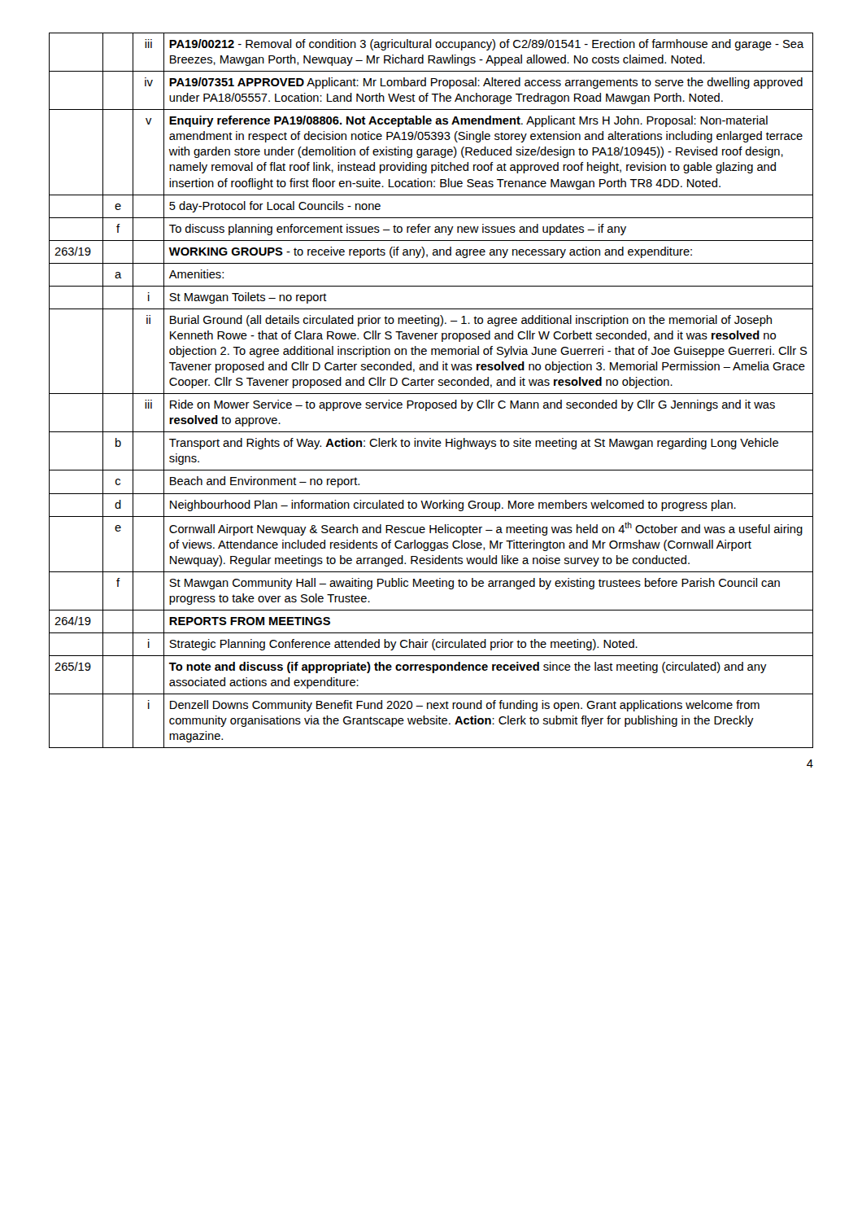| | | iii | PA19/00212 - Removal of condition 3 (agricultural occupancy) of C2/89/01541 - Erection of farmhouse and garage - Sea Breezes, Mawgan Porth, Newquay – Mr Richard Rawlings - Appeal allowed. No costs claimed. Noted. |
| | | iv | PA19/07351 APPROVED Applicant: Mr Lombard Proposal: Altered access arrangements to serve the dwelling approved under PA18/05557. Location: Land North West of The Anchorage Tredragon Road Mawgan Porth. Noted. |
| | | v | Enquiry reference PA19/08806. Not Acceptable as Amendment . Applicant Mrs H John. Proposal: Non-material amendment in respect of decision notice PA19/05393 (Single storey extension and alterations including enlarged terrace with garden store under (demolition of existing garage) (Reduced size/design to PA18/10945)) - Revised roof design, namely removal of flat roof link, instead providing pitched roof at approved roof height, revision to gable glazing and insertion of rooflight to first floor en-suite. Location: Blue Seas Trenance Mawgan Porth TR8 4DD. Noted. |
| | e | | 5 day-Protocol for Local Councils - none |
| | f | | To discuss planning enforcement issues – to refer any new issues and updates – if any |
| 263/19 | | | WORKING GROUPS - to receive reports (if any), and agree any necessary action and expenditure: |
| | a | | Amenities: |
| | | i | St Mawgan Toilets – no report |
| | | ii | Burial Ground (all details circulated prior to meeting). – 1. to agree additional inscription on the memorial of Joseph Kenneth Rowe - that of Clara Rowe. Cllr S Tavener proposed and Cllr W Corbett seconded, and it was resolved no objection 2. To agree additional inscription on the memorial of Sylvia June Guerreri - that of Joe Guiseppe Guerreri. Cllr S Tavener proposed and Cllr D Carter seconded, and it was resolved no objection 3. Memorial Permission – Amelia Grace Cooper. Cllr S Tavener proposed and Cllr D Carter seconded, and it was resolved no objection. |
| | | iii | Ride on Mower Service – to approve service Proposed by Cllr C Mann and seconded by Cllr G Jennings and it was resolved to approve. |
| | b | | Transport and Rights of Way. Action : Clerk to invite Highways to site meeting at St Mawgan regarding Long Vehicle signs. |
| | c | | Beach and Environment – no report. |
| | d | | Neighbourhood Plan – information circulated to Working Group. More members welcomed to progress plan. |
| | e | | Cornwall Airport Newquay & Search and Rescue Helicopter – a meeting was held on 4 th October and was a useful airing of views. Attendance included residents of Carloggas Close, Mr Titterington and Mr Ormshaw (Cornwall Airport Newquay). Regular meetings to be arranged. Residents would like a noise survey to be conducted. |
| | f | | St Mawgan Community Hall – awaiting Public Meeting to be arranged by existing trustees before Parish Council can progress to take over as Sole Trustee. |
| 264/19 | | | REPORTS FROM MEETINGS |
| | | i | Strategic Planning Conference attended by Chair (circulated prior to the meeting). Noted. |
| 265/19 | | | To note and discuss (if appropriate) the correspondence received since the last meeting (circulated) and any associated actions and expenditure: |
| | | i | Denzell Downs Community Benefit Fund 2020 – next round of funding is open. Grant applications welcome from community organisations via the Grantscape website. Action : Clerk to submit flyer for publishing in the Dreckly magazine. |
4